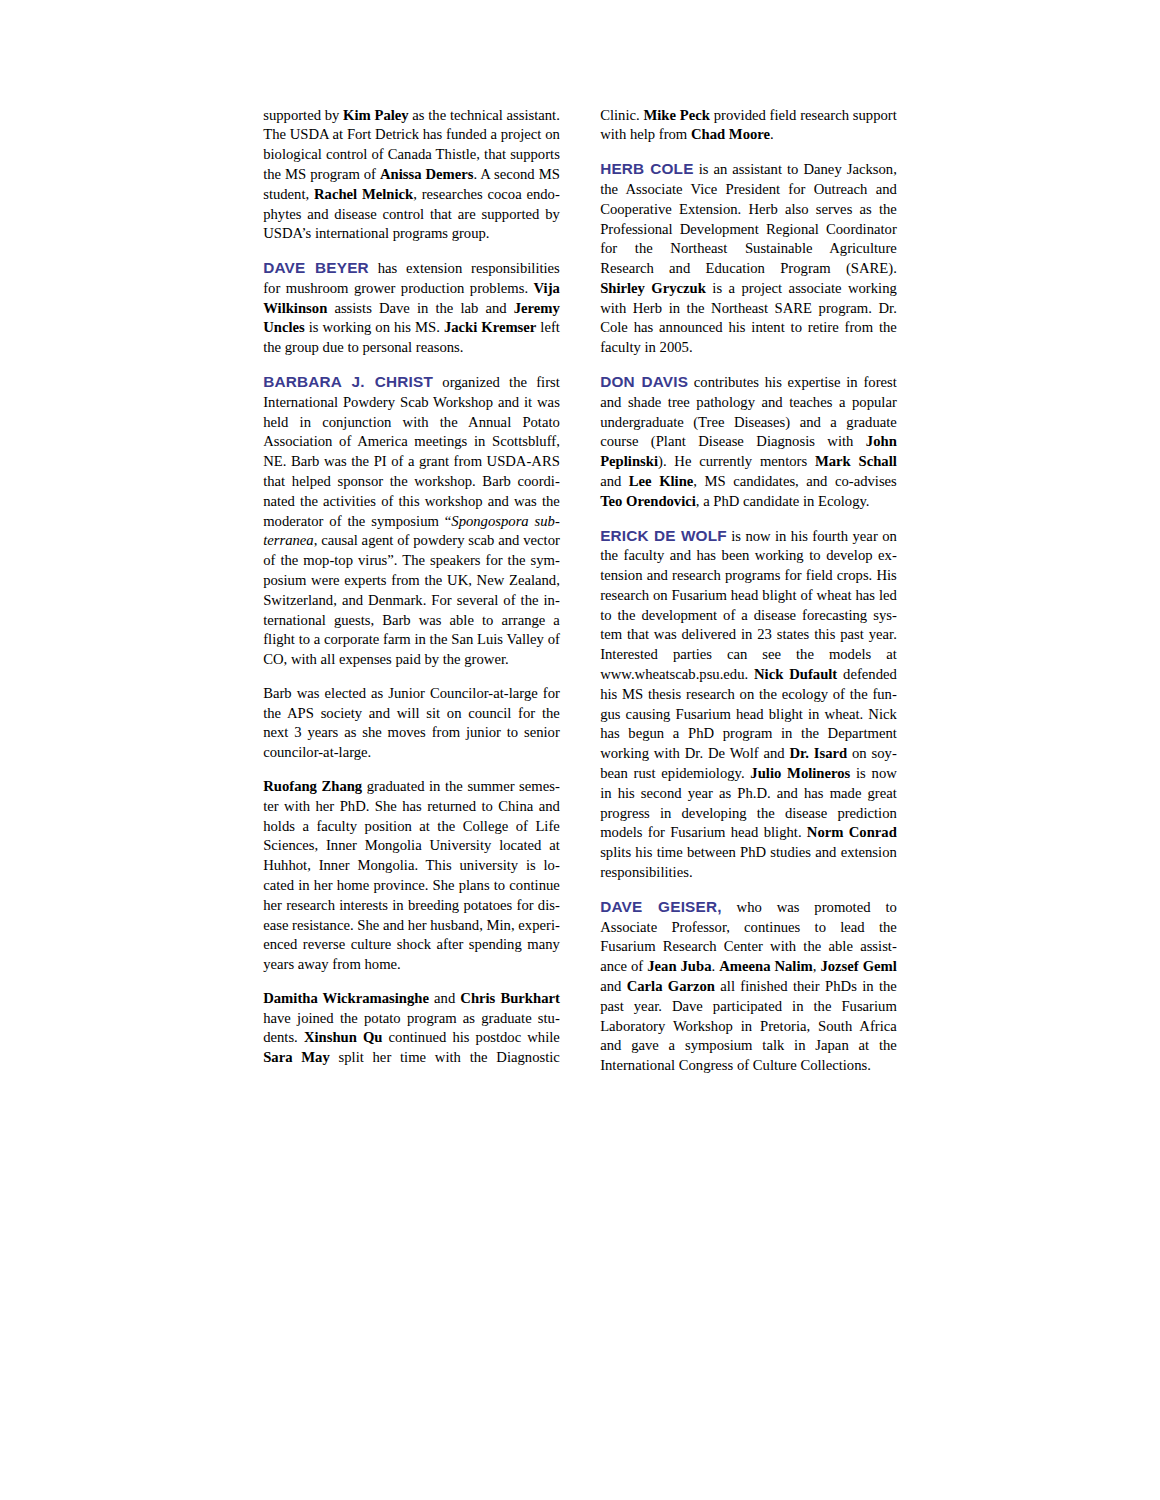supported by Kim Paley as the technical assistant. The USDA at Fort Detrick has funded a project on biological control of Canada Thistle, that supports the MS program of Anissa Demers. A second MS student, Rachel Melnick, researches cocoa endophytes and disease control that are supported by USDA’s international programs group.
DAVE BEYER has extension responsibilities for mushroom grower production problems. Vija Wilkinson assists Dave in the lab and Jeremy Uncles is working on his MS. Jacki Kremser left the group due to personal reasons.
BARBARA J. CHRIST organized the first International Powdery Scab Workshop and it was held in conjunction with the Annual Potato Association of America meetings in Scottsbluff, NE. Barb was the PI of a grant from USDA-ARS that helped sponsor the workshop. Barb coordinated the activities of this workshop and was the moderator of the symposium “Spongospora subterranea, causal agent of powdery scab and vector of the mop-top virus”. The speakers for the symposium were experts from the UK, New Zealand, Switzerland, and Denmark. For several of the international guests, Barb was able to arrange a flight to a corporate farm in the San Luis Valley of CO, with all expenses paid by the grower.
Barb was elected as Junior Councilor-at-large for the APS society and will sit on council for the next 3 years as she moves from junior to senior councilor-at-large.
Ruofang Zhang graduated in the summer semester with her PhD. She has returned to China and holds a faculty position at the College of Life Sciences, Inner Mongolia University located at Huhhot, Inner Mongolia. This university is located in her home province. She plans to continue her research interests in breeding potatoes for disease resistance. She and her husband, Min, experienced reverse culture shock after spending many years away from home.
Damitha Wickramasinghe and Chris Burkhart have joined the potato program as graduate students. Xinshun Qu continued his postdoc while Sara May split her time with the Diagnostic Clinic. Mike Peck provided field research support with help from Chad Moore.
HERB COLE is an assistant to Daney Jackson, the Associate Vice President for Outreach and Cooperative Extension. Herb also serves as the Professional Development Regional Coordinator for the Northeast Sustainable Agriculture Research and Education Program (SARE). Shirley Gryczuk is a project associate working with Herb in the Northeast SARE program. Dr. Cole has announced his intent to retire from the faculty in 2005.
DON DAVIS contributes his expertise in forest and shade tree pathology and teaches a popular undergraduate (Tree Diseases) and a graduate course (Plant Disease Diagnosis with John Peplinski). He currently mentors Mark Schall and Lee Kline, MS candidates, and co-advises Teo Orendovici, a PhD candidate in Ecology.
ERICK DE WOLF is now in his fourth year on the faculty and has been working to develop extension and research programs for field crops. His research on Fusarium head blight of wheat has led to the development of a disease forecasting system that was delivered in 23 states this past year. Interested parties can see the models at www.wheatscab.psu.edu. Nick Dufault defended his MS thesis research on the ecology of the fungus causing Fusarium head blight in wheat. Nick has begun a PhD program in the Department working with Dr. De Wolf and Dr. Isard on soybean rust epidemiology. Julio Molineros is now in his second year as Ph.D. and has made great progress in developing the disease prediction models for Fusarium head blight. Norm Conrad splits his time between PhD studies and extension responsibilities.
DAVE GEISER, who was promoted to Associate Professor, continues to lead the Fusarium Research Center with the able assistance of Jean Juba. Ameena Nalim, Jozsef Geml and Carla Garzon all finished their PhDs in the past year. Dave participated in the Fusarium Laboratory Workshop in Pretoria, South Africa and gave a symposium talk in Japan at the International Congress of Culture Collections.